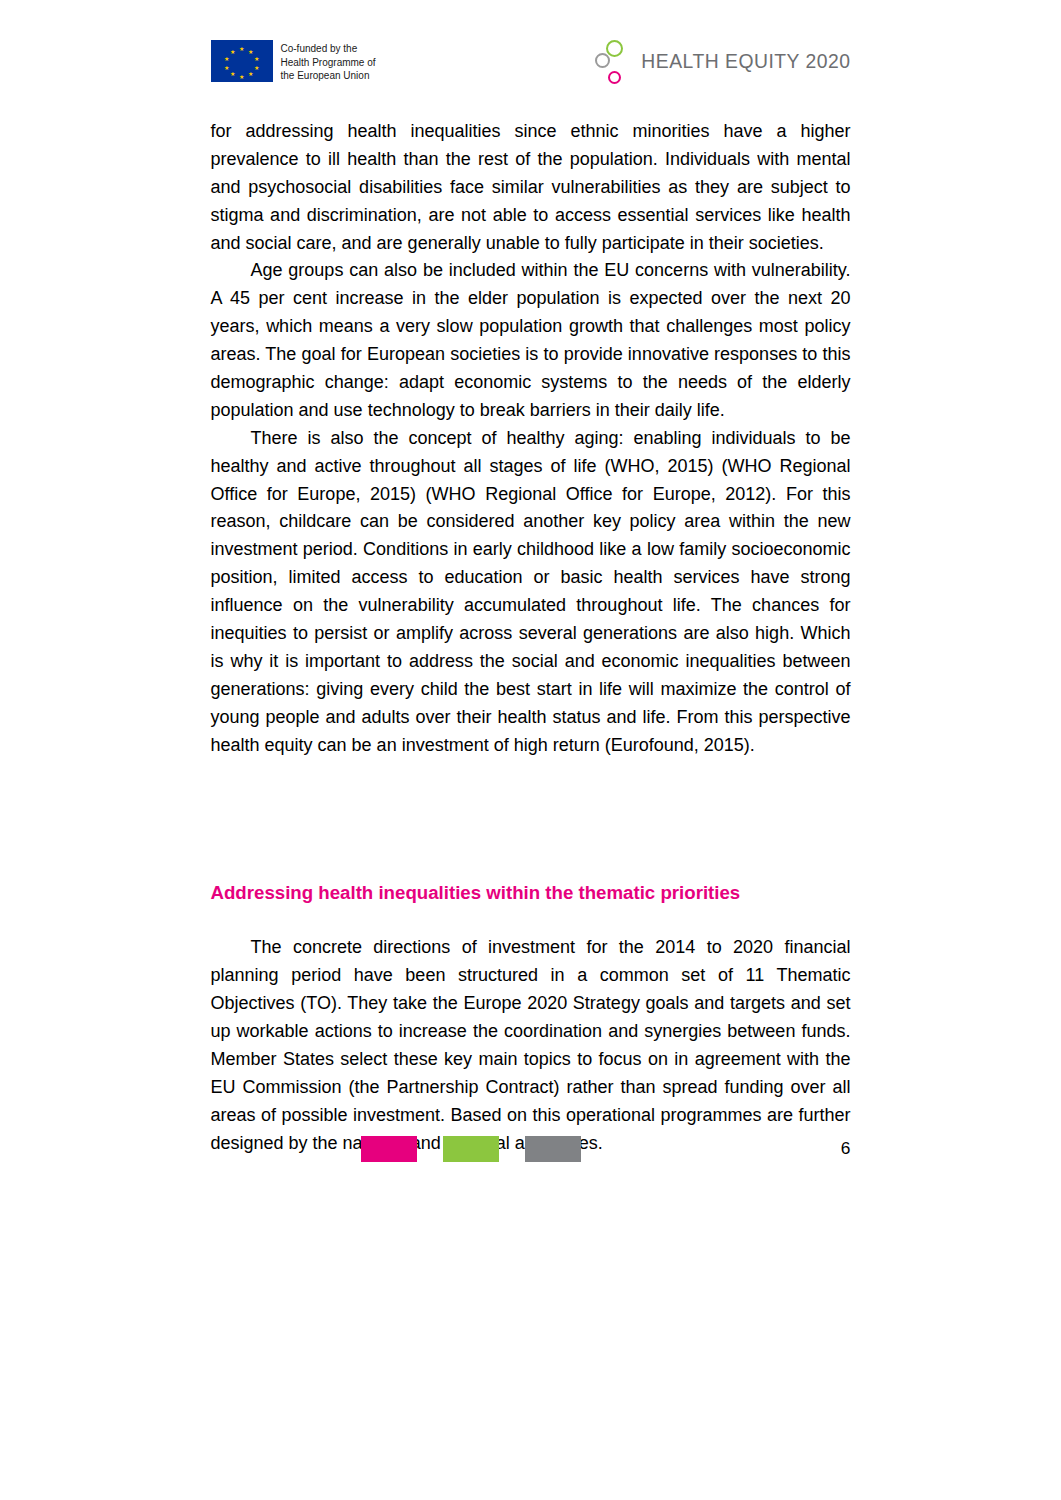★ ★ ★ ★ ★ ★ ★ ★ ★ ★
Co-funded by the
Health Programme of
the European Union
HEALTH EQUITY 2020
for addressing health inequalities since ethnic minorities have a higher prevalence to ill health than the rest of the population. Individuals with mental and psychosocial disabilities face similar vulnerabilities as they are subject to stigma and discrimination, are not able to access essential services like health and social care, and are generally unable to fully participate in their societies.
Age groups can also be included within the EU concerns with vulnerability. A 45 per cent increase in the elder population is expected over the next 20 years, which means a very slow population growth that challenges most policy areas. The goal for European societies is to provide innovative responses to this demographic change: adapt economic systems to the needs of the elderly population and use technology to break barriers in their daily life.
There is also the concept of healthy aging: enabling individuals to be healthy and active throughout all stages of life (WHO, 2015) (WHO Regional Office for Europe, 2015) (WHO Regional Office for Europe, 2012). For this reason, childcare can be considered another key policy area within the new investment period. Conditions in early childhood like a low family socioeconomic position, limited access to education or basic health services have strong influence on the vulnerability accumulated throughout life. The chances for inequities to persist or amplify across several generations are also high. Which is why it is important to address the social and economic inequalities between generations: giving every child the best start in life will maximize the control of young people and adults over their health status and life. From this perspective health equity can be an investment of high return (Eurofound, 2015).
Addressing health inequalities within the thematic priorities
The concrete directions of investment for the 2014 to 2020 financial planning period have been structured in a common set of 11 Thematic Objectives (TO). They take the Europe 2020 Strategy goals and targets and set up workable actions to increase the coordination and synergies between funds. Member States select these key main topics to focus on in agreement with the EU Commission (the Partnership Contract) rather than spread funding over all areas of possible investment. Based on this operational programmes are further designed by the national and regional authorities.
6